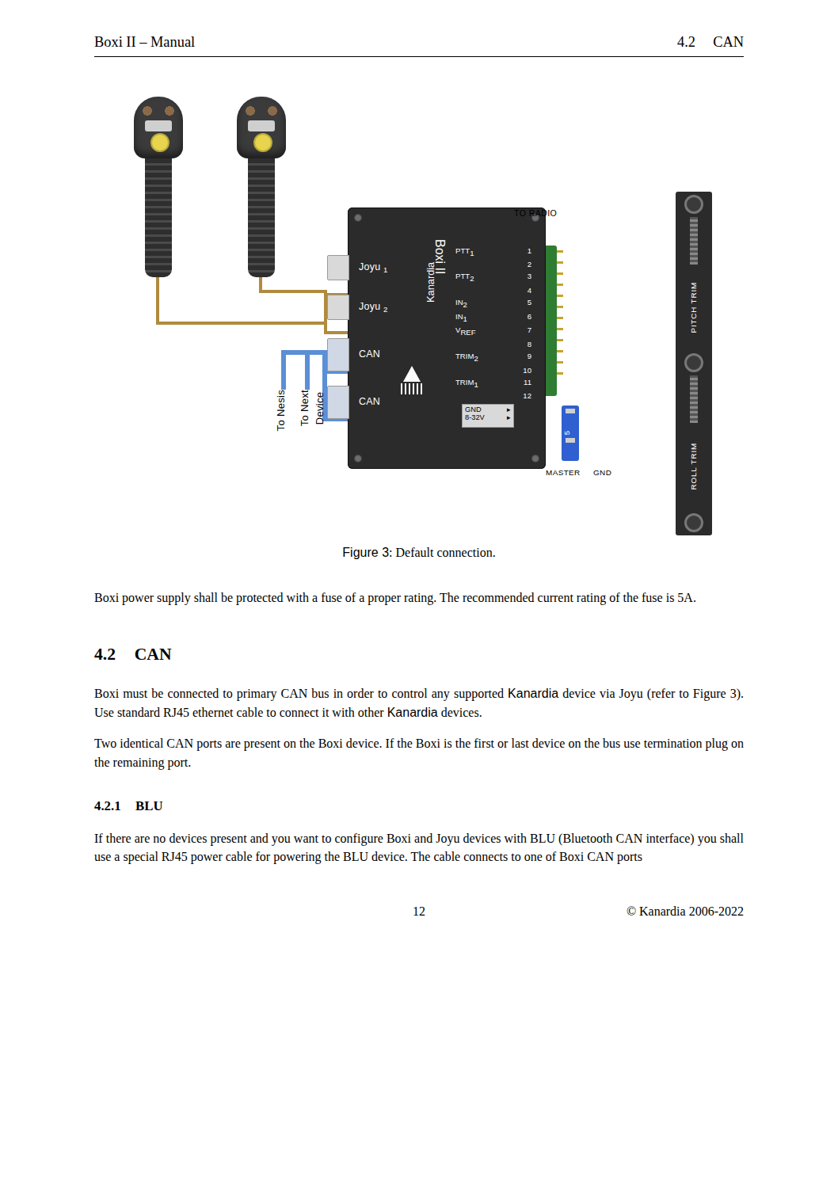Boxi II – Manual
4.2 CAN
To Nesis
To Next
Device
Joyu 1
Joyu 2
CAN
CAN
Kanardia
Boxi II
PTT11
2
PTT23
4
IN25
IN16
VREF 7
8
TRIM29
10
TRIM111
12
GND ▸
8-32V ▸
TO RADIO
PITCH TRIM
ROLL TRIM
5
MASTER
GND
Figure 3: Default connection.
Boxi power supply shall be protected with a fuse of a proper rating. The recommended current rating of the fuse is 5A.
4.2 CAN
Boxi must be connected to primary CAN bus in order to control any supported Kanardia device via Joyu (refer to Figure 3). Use standard RJ45 ethernet cable to connect it with other Kanardia devices.
Two identical CAN ports are present on the Boxi device. If the Boxi is the first or last device on the bus use termination plug on the remaining port.
4.2.1 BLU
If there are no devices present and you want to configure Boxi and Joyu devices with BLU (Bluetooth CAN interface) you shall use a special RJ45 power cable for powering the BLU device. The cable connects to one of Boxi CAN ports
12 © Kanardia 2006-2022